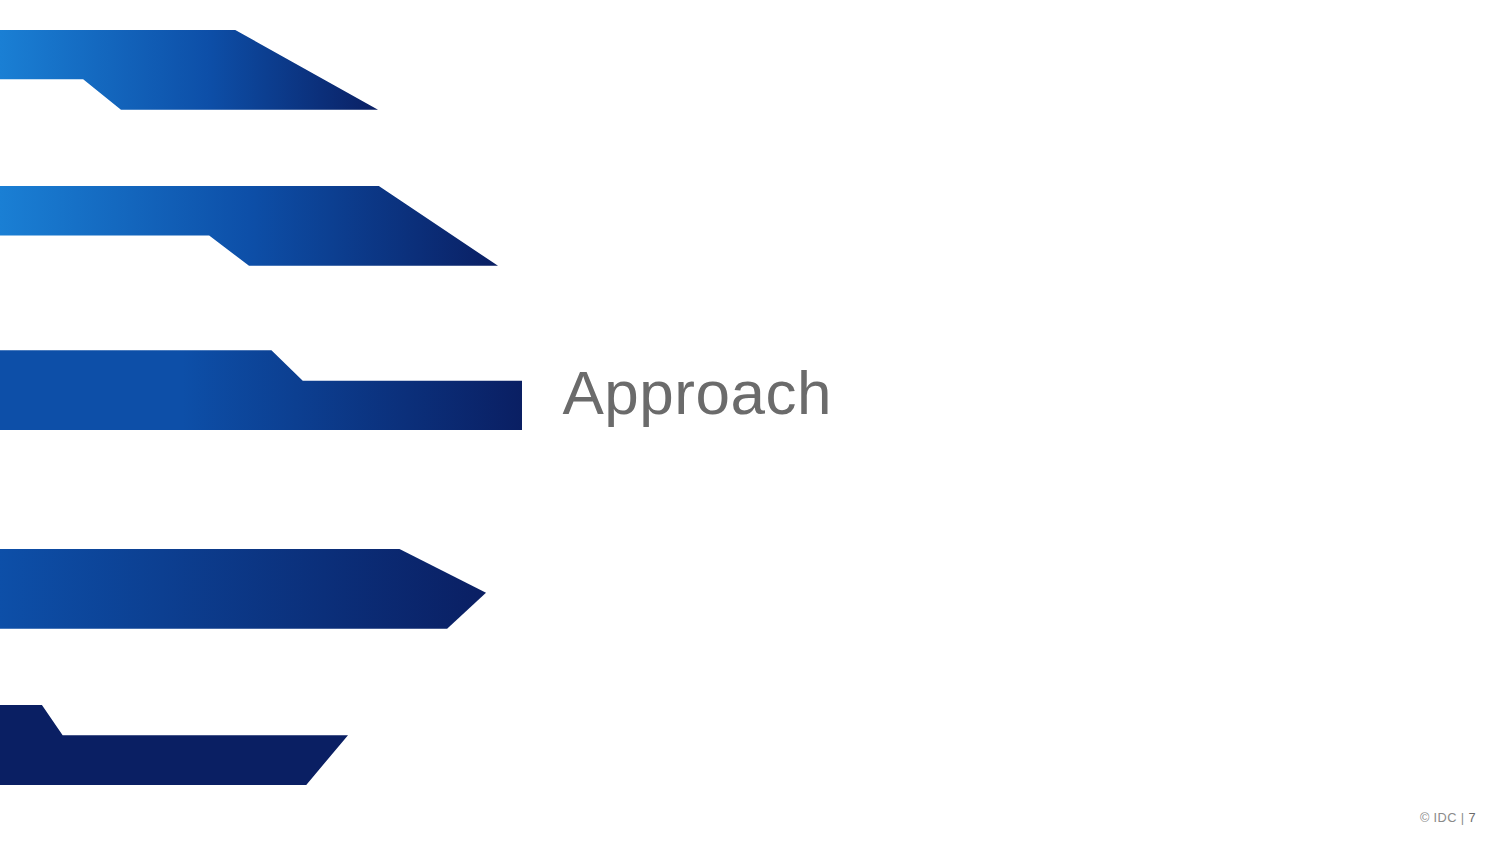Approach
© IDC|7